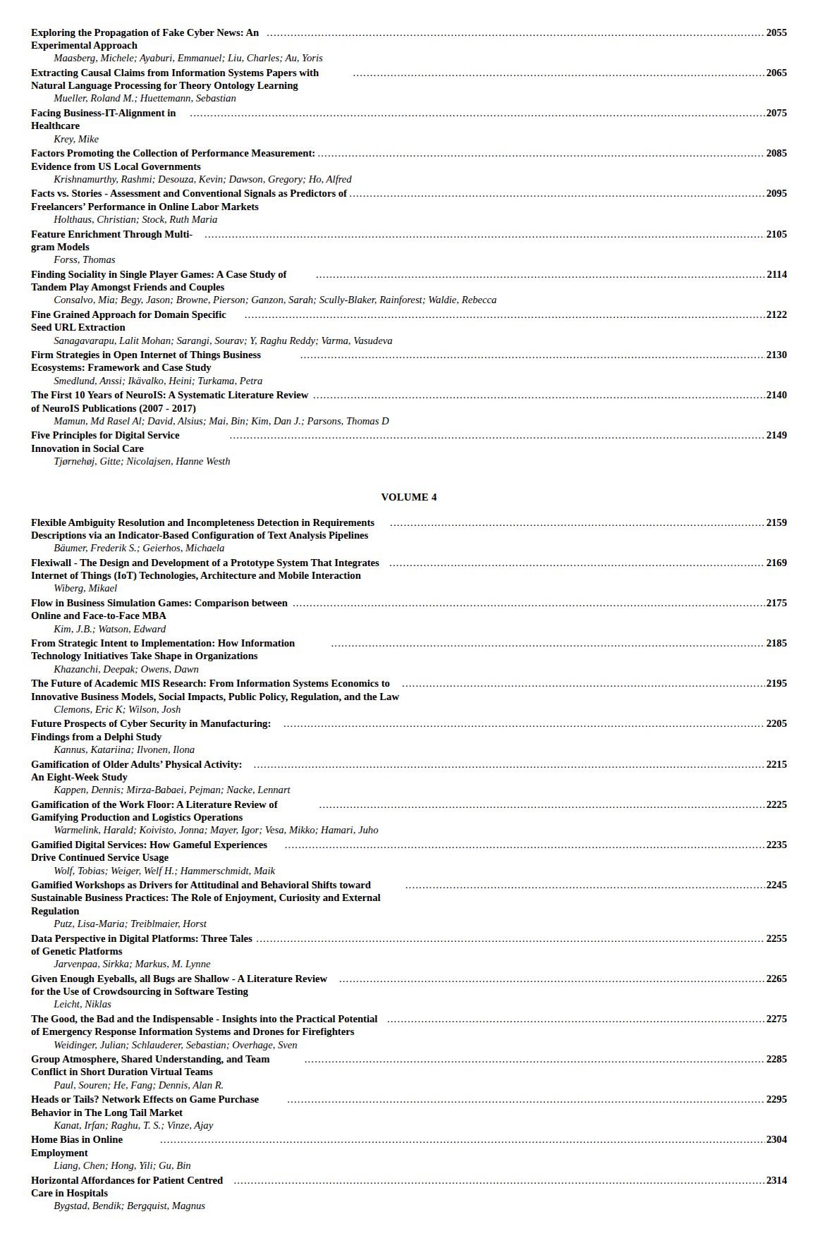Exploring the Propagation of Fake Cyber News: An Experimental Approach .................................................................................................................................................................................................................. 2055
Maasberg, Michele; Ayaburi, Emmanuel; Liu, Charles; Au, Yoris
Extracting Causal Claims from Information Systems Papers with Natural Language Processing for Theory Ontology Learning .................................................................................................................................................................................................................. 2065
Mueller, Roland M.; Huettemann, Sebastian
Facing Business-IT-Alignment in Healthcare .................................................................................................................................................................................................................. 2075
Krey, Mike
Factors Promoting the Collection of Performance Measurement: Evidence from US Local Governments .................................................................................................................................................................................................................. 2085
Krishnamurthy, Rashmi; Desouza, Kevin; Dawson, Gregory; Ho, Alfred
Facts vs. Stories - Assessment and Conventional Signals as Predictors of Freelancers’ Performance in Online Labor Markets .................................................................................................................................................................................................................. 2095
Holthaus, Christian; Stock, Ruth Maria
Feature Enrichment Through Multi-gram Models .................................................................................................................................................................................................................. 2105
Forss, Thomas
Finding Sociality in Single Player Games: A Case Study of Tandem Play Amongst Friends and Couples .................................................................................................................................................................................................................. 2114
Consalvo, Mia; Begy, Jason; Browne, Pierson; Ganzon, Sarah; Scully-Blaker, Rainforest; Waldie, Rebecca
Fine Grained Approach for Domain Specific Seed URL Extraction .................................................................................................................................................................................................................. 2122
Sanagavarapu, Lalit Mohan; Sarangi, Sourav; Y, Raghu Reddy; Varma, Vasudeva
Firm Strategies in Open Internet of Things Business Ecosystems: Framework and Case Study .................................................................................................................................................................................................................. 2130
Smedlund, Anssi; Ikävalko, Heini; Turkama, Petra
The First 10 Years of NeuroIS: A Systematic Literature Review of NeuroIS Publications (2007 - 2017) .................................................................................................................................................................................................................. 2140
Mamun, Md Rasel Al; David, Alsius; Mai, Bin; Kim, Dan J.; Parsons, Thomas D
Five Principles for Digital Service Innovation in Social Care .................................................................................................................................................................................................................. 2149
Tjørnehøj, Gitte; Nicolajsen, Hanne Westh
VOLUME 4
Flexible Ambiguity Resolution and Incompleteness Detection in Requirements Descriptions via an Indicator-Based Configuration of Text Analysis Pipelines .................................................................................................................................................................................................................. 2159
Bäumer, Frederik S.; Geierhos, Michaela
Flexiwall - The Design and Development of a Prototype System That Integrates Internet of Things (IoT) Technologies, Architecture and Mobile Interaction .................................................................................................................................................................................................................. 2169
Wiberg, Mikael
Flow in Business Simulation Games: Comparison between Online and Face-to-Face MBA .................................................................................................................................................................................................................. 2175
Kim, J.B.; Watson, Edward
From Strategic Intent to Implementation: How Information Technology Initiatives Take Shape in Organizations .................................................................................................................................................................................................................. 2185
Khazanchi, Deepak; Owens, Dawn
The Future of Academic MIS Research: From Information Systems Economics to Innovative Business Models, Social Impacts, Public Policy, Regulation, and the Law .................................................................................................................................................................................................................. 2195
Clemons, Eric K; Wilson, Josh
Future Prospects of Cyber Security in Manufacturing: Findings from a Delphi Study .................................................................................................................................................................................................................. 2205
Kannus, Katariina; Ilvonen, Ilona
Gamification of Older Adults’ Physical Activity: An Eight-Week Study .................................................................................................................................................................................................................. 2215
Kappen, Dennis; Mirza-Babaei, Pejman; Nacke, Lennart
Gamification of the Work Floor: A Literature Review of Gamifying Production and Logistics Operations .................................................................................................................................................................................................................. 2225
Warmelink, Harald; Koivisto, Jonna; Mayer, Igor; Vesa, Mikko; Hamari, Juho
Gamified Digital Services: How Gameful Experiences Drive Continued Service Usage .................................................................................................................................................................................................................. 2235
Wolf, Tobias; Weiger, Welf H.; Hammerschmidt, Maik
Gamified Workshops as Drivers for Attitudinal and Behavioral Shifts toward Sustainable Business Practices: The Role of Enjoyment, Curiosity and External Regulation .................................................................................................................................................................................................................. 2245
Putz, Lisa-Maria; Treiblmaier, Horst
Data Perspective in Digital Platforms: Three Tales of Genetic Platforms .................................................................................................................................................................................................................. 2255
Jarvenpaa, Sirkka; Markus, M. Lynne
Given Enough Eyeballs, all Bugs are Shallow - A Literature Review for the Use of Crowdsourcing in Software Testing .................................................................................................................................................................................................................. 2265
Leicht, Niklas
The Good, the Bad and the Indispensable - Insights into the Practical Potential of Emergency Response Information Systems and Drones for Firefighters .................................................................................................................................................................................................................. 2275
Weidinger, Julian; Schlauderer, Sebastian; Overhage, Sven
Group Atmosphere, Shared Understanding, and Team Conflict in Short Duration Virtual Teams .................................................................................................................................................................................................................. 2285
Paul, Souren; He, Fang; Dennis, Alan R.
Heads or Tails? Network Effects on Game Purchase Behavior in The Long Tail Market .................................................................................................................................................................................................................. 2295
Kanat, Irfan; Raghu, T. S.; Vinze, Ajay
Home Bias in Online Employment .................................................................................................................................................................................................................. 2304
Liang, Chen; Hong, Yili; Gu, Bin
Horizontal Affordances for Patient Centred Care in Hospitals .................................................................................................................................................................................................................. 2314
Bygstad, Bendik; Bergquist, Magnus